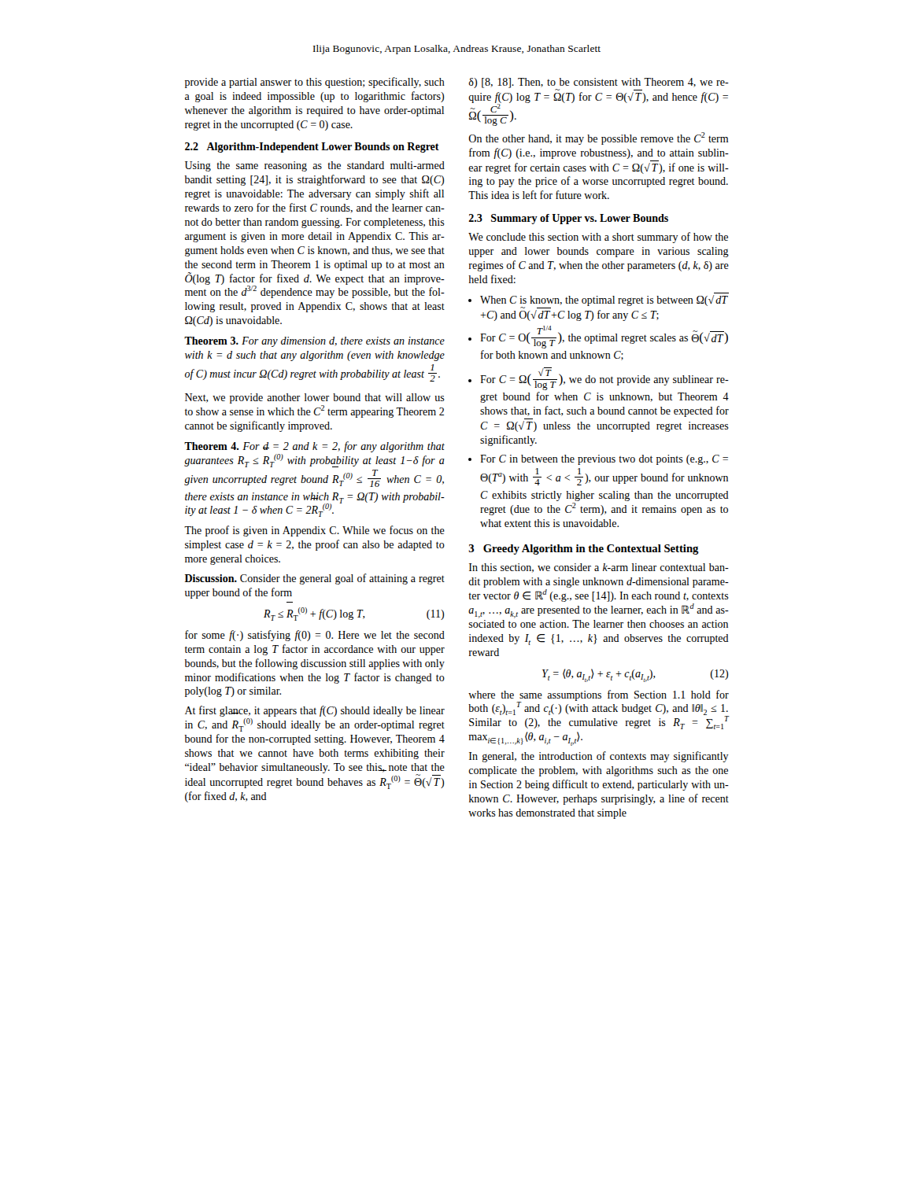Ilija Bogunovic, Arpan Losalka, Andreas Krause, Jonathan Scarlett
provide a partial answer to this question; specifically, such a goal is indeed impossible (up to logarithmic factors) whenever the algorithm is required to have order-optimal regret in the uncorrupted (C = 0) case.
2.2 Algorithm-Independent Lower Bounds on Regret
Using the same reasoning as the standard multi-armed bandit setting [24], it is straightforward to see that Ω(C) regret is unavoidable: The adversary can simply shift all rewards to zero for the first C rounds, and the learner cannot do better than random guessing. For completeness, this argument is given in more detail in Appendix C. This argument holds even when C is known, and thus, we see that the second term in Theorem 1 is optimal up to at most an Õ(log T) factor for fixed d. We expect that an improvement on the d3/2 dependence may be possible, but the following result, proved in Appendix C, shows that at least Ω(Cd) is unavoidable.
Theorem 3. For any dimension d, there exists an instance with k = d such that any algorithm (even with knowledge of C) must incur Ω(Cd) regret with probability at least 12.
Next, we provide another lower bound that will allow us to show a sense in which the C2 term appearing Theorem 2 cannot be significantly improved.
Theorem 4. For d = 2 and k = 2, for any algorithm that guarantees RT ≤ RT(0) with probability at least 1−δ for a given uncorrupted regret bound RT(0) ≤ T 16 when C = 0, there exists an instance in which RT = Ω(T) with probability at least 1 − δ when C = 2 RT(0).
The proof is given in Appendix C. While we focus on the simplest case d = k = 2, the proof can also be adapted to more general choices.
Discussion. Consider the general goal of attaining a regret upper bound of the form
RT ≤ RT(0) + f(C) log T, (11)
for some f(·) satisfying f(0) = 0. Here we let the second term contain a log T factor in accordance with our upper bounds, but the following discussion still applies with only minor modifications when the log T factor is changed to poly(log T) or similar.
At first glance, it appears that f(C) should ideally be linear in C, and RT(0) should ideally be an order-optimal regret bound for the non-corrupted setting. However, Theorem 4 shows that we cannot have both terms exhibiting their “ideal” behavior simultaneously. To see this, note that the ideal uncorrupted regret bound behaves as RT(0) = ~Θ(√T) (for fixed d, k, and
δ) [8, 18]. Then, to be consistent with Theorem 4, we require f(C) log T = ~Ω(T) for C = Θ(√T), and hence f(C) = ~Ω(C2 log C).
On the other hand, it may be possible remove the C2 term from f(C) (i.e., improve robustness), and to attain sublinear regret for certain cases with C = Ω(√T), if one is willing to pay the price of a worse uncorrupted regret bound. This idea is left for future work.
2.3 Summary of Upper vs. Lower Bounds
We conclude this section with a short summary of how the upper and lower bounds compare in various scaling regimes of C and T, when the other parameters (d, k, δ) are held fixed:
When C is known, the optimal regret is between Ω(√dT+C) and ~O(√dT+C log T) for any C ≤ T;
For C = O(T1/4 log T), the optimal regret scales as ~Θ(√dT) for both known and unknown C;
For C = Ω(√T log T), we do not provide any sublinear regret bound for when C is unknown, but Theorem 4 shows that, in fact, such a bound cannot be expected for C = Ω(√T) unless the uncorrupted regret increases significantly.
For C in between the previous two dot points (e.g., C = Θ(Ta) with 14 < a < 12), our upper bound for unknown C exhibits strictly higher scaling than the uncorrupted regret (due to the C2 term), and it remains open as to what extent this is unavoidable.
3 Greedy Algorithm in the Contextual Setting
In this section, we consider a k-arm linear contextual bandit problem with a single unknown d-dimensional parameter vector θ ∈ ℝd (e.g., see [14]). In each round t, contexts a1,t, …, ak,t are presented to the learner, each in ℝd and associated to one action. The learner then chooses an action indexed by It ∈ {1, …, k} and observes the corrupted reward
Yt = ⟨θ, aIt,t⟩ + εt + ct(aIt,t), (12)
where the same assumptions from Section 1.1 hold for both (εt)t=1T and ct(·) (with attack budget C), and ‖θ‖2 ≤ 1. Similar to (2), the cumulative regret is RT = ∑t=1T maxi∈{1,…,k}⟨θ, ai,t − aIt,t⟩.
In general, the introduction of contexts may significantly complicate the problem, with algorithms such as the one in Section 2 being difficult to extend, particularly with unknown C. However, perhaps surprisingly, a line of recent works has demonstrated that simple